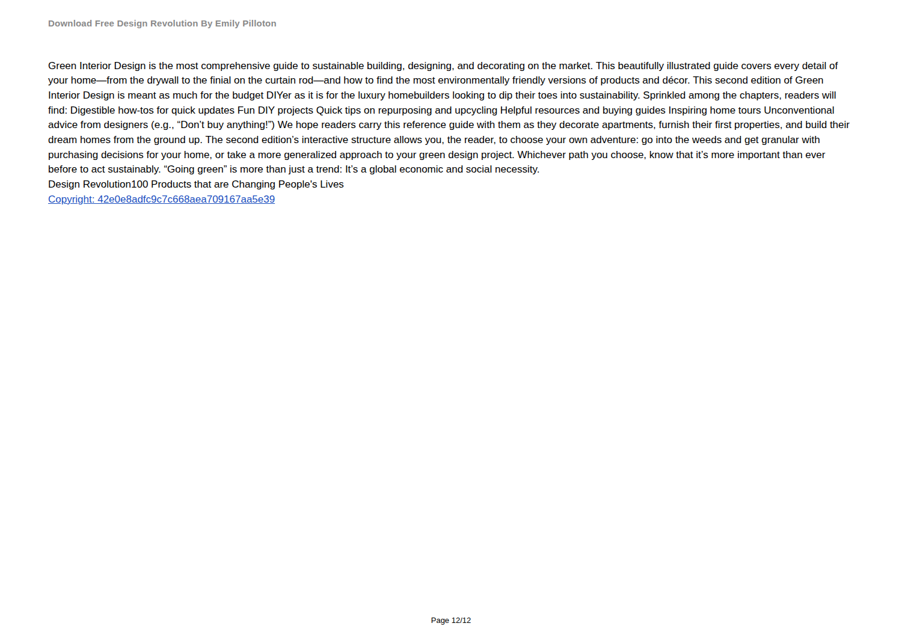Download Free Design Revolution By Emily Pilloton
Green Interior Design is the most comprehensive guide to sustainable building, designing, and decorating on the market. This beautifully illustrated guide covers every detail of your home—from the drywall to the finial on the curtain rod—and how to find the most environmentally friendly versions of products and décor. This second edition of Green Interior Design is meant as much for the budget DIYer as it is for the luxury homebuilders looking to dip their toes into sustainability. Sprinkled among the chapters, readers will find: Digestible how-tos for quick updates Fun DIY projects Quick tips on repurposing and upcycling Helpful resources and buying guides Inspiring home tours Unconventional advice from designers (e.g., “Don’t buy anything!”) We hope readers carry this reference guide with them as they decorate apartments, furnish their first properties, and build their dream homes from the ground up. The second edition’s interactive structure allows you, the reader, to choose your own adventure: go into the weeds and get granular with purchasing decisions for your home, or take a more generalized approach to your green design project. Whichever path you choose, know that it’s more important than ever before to act sustainably. “Going green” is more than just a trend: It’s a global economic and social necessity.
Design Revolution100 Products that are Changing People's Lives
Copyright: 42e0e8adfc9c7c668aea709167aa5e39
Page 12/12